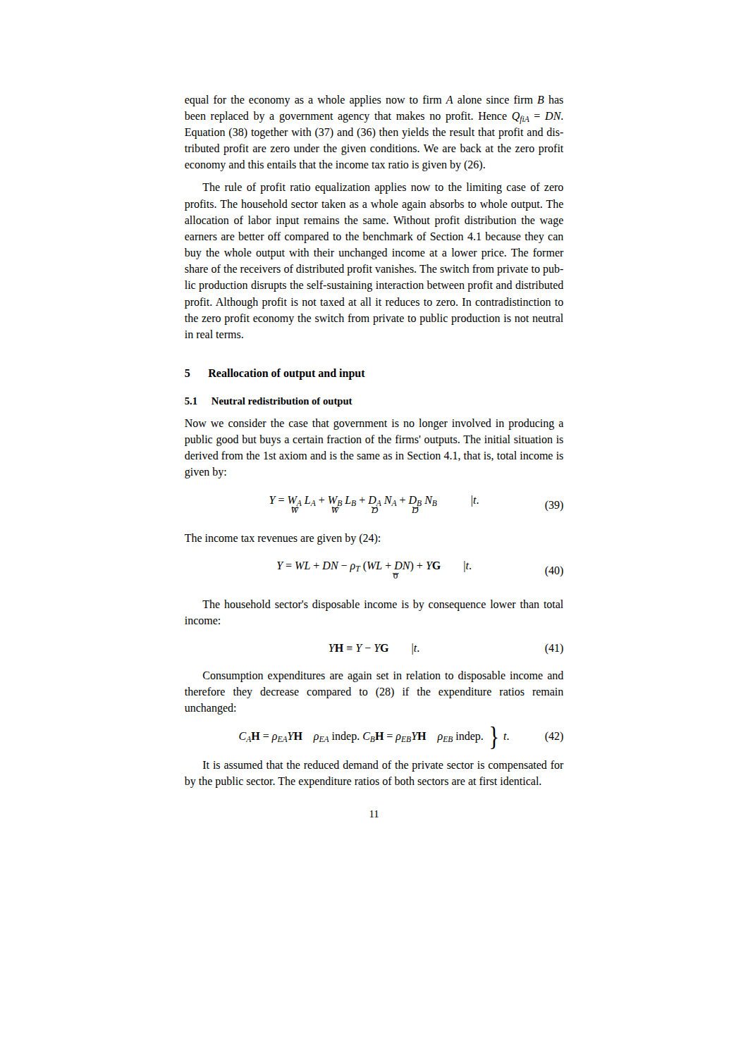equal for the economy as a whole applies now to firm A alone since firm B has been replaced by a government agency that makes no profit. Hence QfiA = DN. Equation (38) together with (37) and (36) then yields the result that profit and distributed profit are zero under the given conditions. We are back at the zero profit economy and this entails that the income tax ratio is given by (26).
The rule of profit ratio equalization applies now to the limiting case of zero profits. The household sector taken as a whole again absorbs to whole output. The allocation of labor input remains the same. Without profit distribution the wage earners are better off compared to the benchmark of Section 4.1 because they can buy the whole output with their unchanged income at a lower price. The former share of the receivers of distributed profit vanishes. The switch from private to public production disrupts the self-sustaining interaction between profit and distributed profit. Although profit is not taxed at all it reduces to zero. In contradistinction to the zero profit economy the switch from private to public production is not neutral in real terms.
5 Reallocation of output and input
5.1 Neutral redistribution of output
Now we consider the case that government is no longer involved in producing a public good but buys a certain fraction of the firms' outputs. The initial situation is derived from the 1st axiom and is the same as in Section 4.1, that is, total income is given by:
Y = WA⏟W LA + WB⏟W LB + DA⏟D NA + DB⏟D NB |t.
(39)
The income tax revenues are given by (24):
Y = WL + DN − ρT (WL + DN) + YG⏟0 |t.
(40)
The household sector's disposable income is by consequence lower than total income:
YH ≡ Y − YG |t.
(41)
Consumption expenditures are again set in relation to disposable income and therefore they decrease compared to (28) if the expenditure ratios remain unchanged:
CA H = ρEAY H ρEA indep. CB H = ρEBY H ρEB indep. }t.
(42)
It is assumed that the reduced demand of the private sector is compensated for by the public sector. The expenditure ratios of both sectors are at first identical.
11